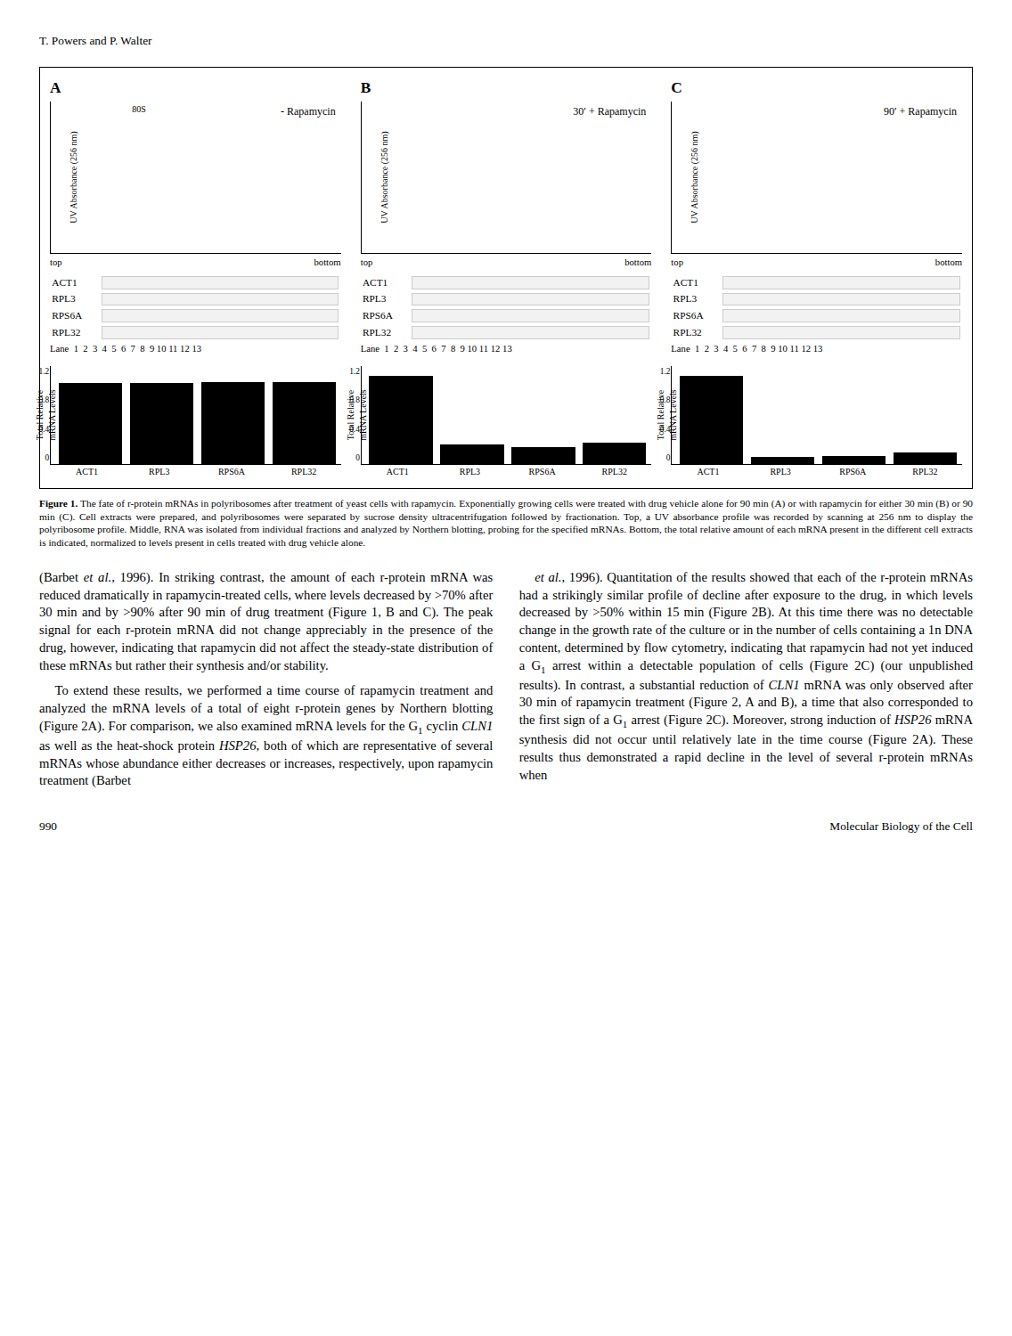T. Powers and P. Walter
A
UV Absorbance (256 nm) 80S - Rapamycin
top bottom
| ACT1 | |
| RPL3 | |
| RPS6A | |
| RPL32 | |
Lane 1 2 3 4 5 6 7 8 9 10 11 12 13
Total Relative
mRNA Levels
1.20.80.40
ACT1 RPL3 RPS6A RPL32
B
UV Absorbance (256 nm) 30′ + Rapamycin
top bottom
| ACT1 | |
| RPL3 | |
| RPS6A | |
| RPL32 | |
Lane 1 2 3 4 5 6 7 8 9 10 11 12 13
Total Relative
mRNA Levels
1.20.80.40
ACT1 RPL3 RPS6A RPL32
C
UV Absorbance (256 nm) 90′ + Rapamycin
top bottom
| ACT1 | |
| RPL3 | |
| RPS6A | |
| RPL32 | |
Lane 1 2 3 4 5 6 7 8 9 10 11 12 13
Total Relative
mRNA Levels
1.20.80.40
ACT1 RPL3 RPS6A RPL32
Figure 1. The fate of r-protein mRNAs in polyribosomes after treatment of yeast cells with rapamycin. Exponentially growing cells were treated with drug vehicle alone for 90 min (A) or with rapamycin for either 30 min (B) or 90 min (C). Cell extracts were prepared, and polyribosomes were separated by sucrose density ultracentrifugation followed by fractionation. Top, a UV absorbance profile was recorded by scanning at 256 nm to display the polyribosome profile. Middle, RNA was isolated from individual fractions and analyzed by Northern blotting, probing for the specified mRNAs. Bottom, the total relative amount of each mRNA present in the different cell extracts is indicated, normalized to levels present in cells treated with drug vehicle alone.
(Barbet et al., 1996). In striking contrast, the amount of each r-protein mRNA was reduced dramatically in rapamycin-treated cells, where levels decreased by >70% after 30 min and by >90% after 90 min of drug treatment (Figure 1, B and C). The peak signal for each r-protein mRNA did not change appreciably in the presence of the drug, however, indicating that rapamycin did not affect the steady-state distribution of these mRNAs but rather their synthesis and/or stability.
To extend these results, we performed a time course of rapamycin treatment and analyzed the mRNA levels of a total of eight r-protein genes by Northern blotting (Figure 2A). For comparison, we also examined mRNA levels for the G1 cyclin CLN1 as well as the heat-shock protein HSP26, both of which are representative of several mRNAs whose abundance either decreases or increases, respectively, upon rapamycin treatment (Barbet
et al., 1996). Quantitation of the results showed that each of the r-protein mRNAs had a strikingly similar profile of decline after exposure to the drug, in which levels decreased by >50% within 15 min (Figure 2B). At this time there was no detectable change in the growth rate of the culture or in the number of cells containing a 1n DNA content, determined by flow cytometry, indicating that rapamycin had not yet induced a G1 arrest within a detectable population of cells (Figure 2C) (our unpublished results). In contrast, a substantial reduction of CLN1 mRNA was only observed after 30 min of rapamycin treatment (Figure 2, A and B), a time that also corresponded to the first sign of a G1 arrest (Figure 2C). Moreover, strong induction of HSP26 mRNA synthesis did not occur until relatively late in the time course (Figure 2A). These results thus demonstrated a rapid decline in the level of several r-protein mRNAs when
990 Molecular Biology of the Cell